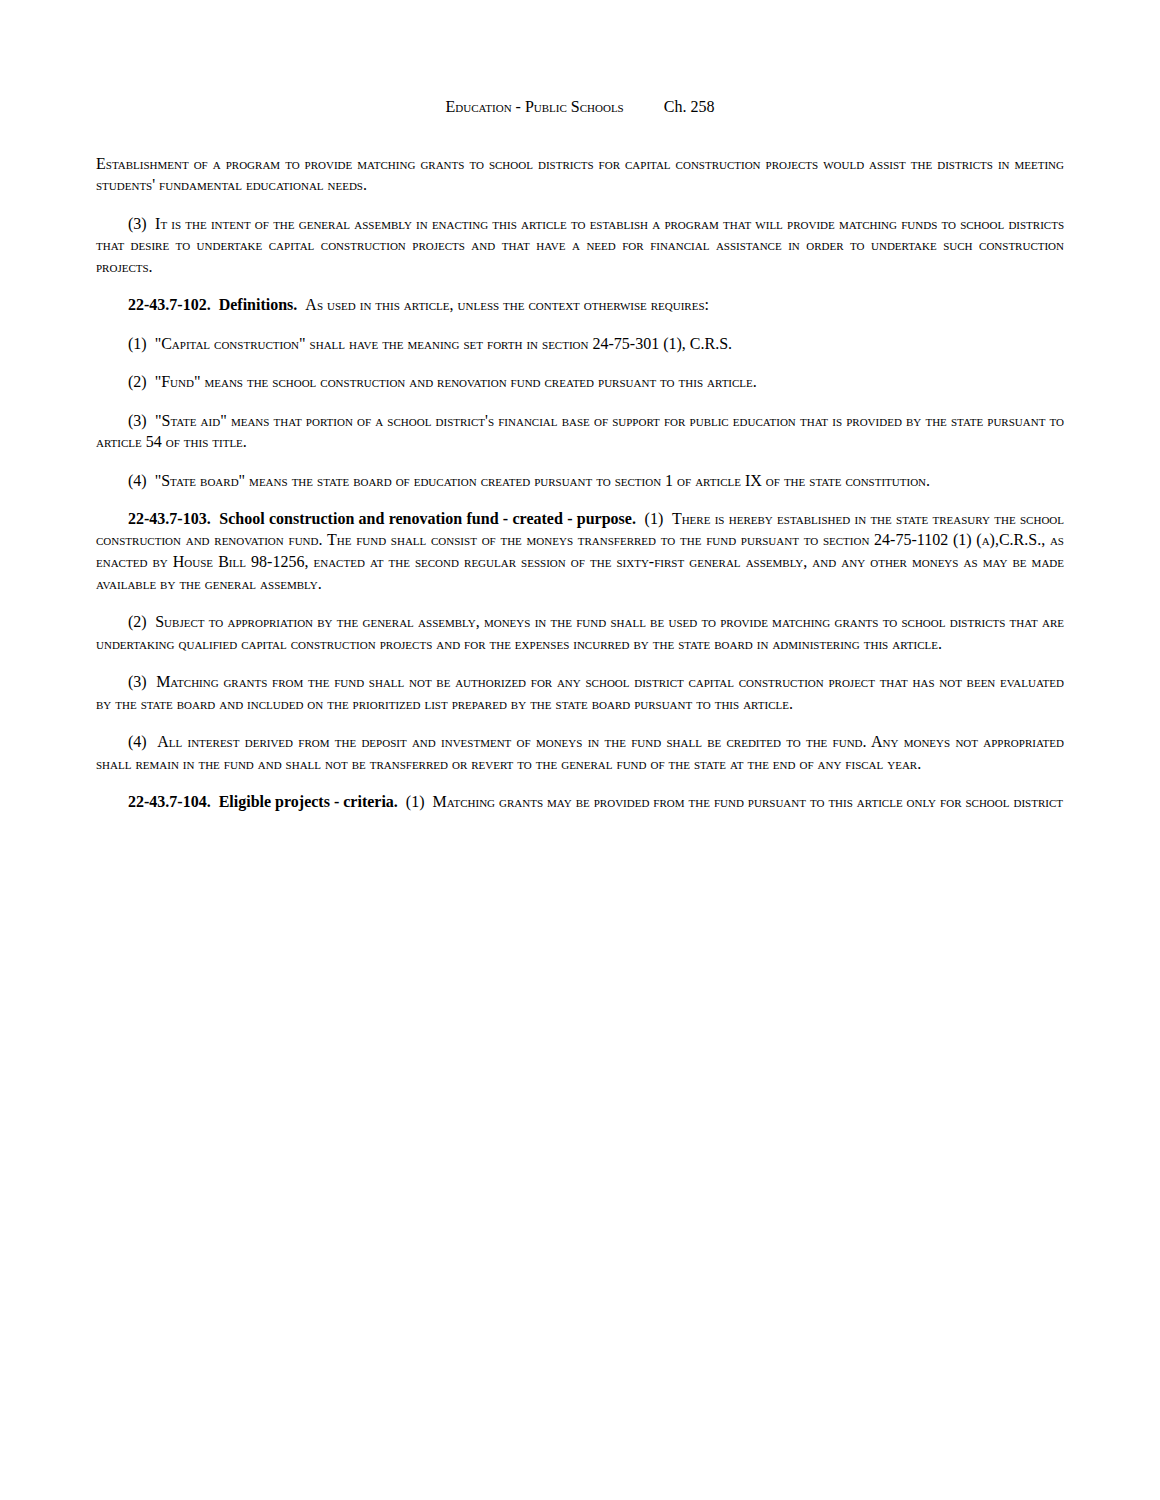Education - Public Schools Ch. 258
Establishment of a program to provide matching grants to school districts for capital construction projects would assist the districts in meeting students' fundamental educational needs.
(3) It is the intent of the general assembly in enacting this article to establish a program that will provide matching funds to school districts that desire to undertake capital construction projects and that have a need for financial assistance in order to undertake such construction projects.
22-43.7-102. Definitions. As used in this article, unless the context otherwise requires:
(1) "Capital construction" shall have the meaning set forth in section 24-75-301 (1), C.R.S.
(2) "Fund" means the school construction and renovation fund created pursuant to this article.
(3) "State aid" means that portion of a school district's financial base of support for public education that is provided by the state pursuant to article 54 of this title.
(4) "State board" means the state board of education created pursuant to section 1 of article IX of the state constitution.
22-43.7-103. School construction and renovation fund - created - purpose. (1) There is hereby established in the state treasury the school construction and renovation fund. The fund shall consist of the moneys transferred to the fund pursuant to section 24-75-1102 (1) (a),C.R.S., as enacted by House Bill 98-1256, enacted at the second regular session of the sixty-first general assembly, and any other moneys as may be made available by the general assembly.
(2) Subject to appropriation by the general assembly, moneys in the fund shall be used to provide matching grants to school districts that are undertaking qualified capital construction projects and for the expenses incurred by the state board in administering this article.
(3) Matching grants from the fund shall not be authorized for any school district capital construction project that has not been evaluated by the state board and included on the prioritized list prepared by the state board pursuant to this article.
(4) All interest derived from the deposit and investment of moneys in the fund shall be credited to the fund. Any moneys not appropriated shall remain in the fund and shall not be transferred or revert to the general fund of the state at the end of any fiscal year.
22-43.7-104. Eligible projects - criteria. (1) Matching grants may be provided from the fund pursuant to this article only for school district